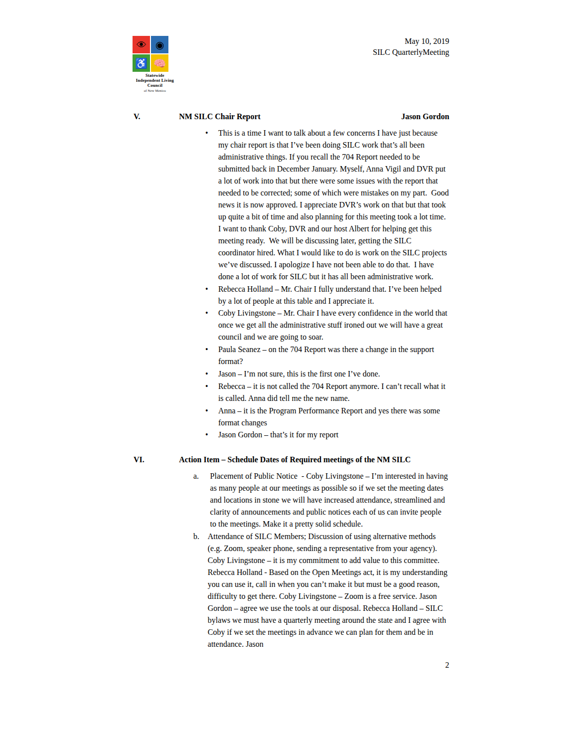👁
◉
♿
🧠
Statewide
Independent Living
Council
of New Mexico
May 10, 2019
SILC QuarterlyMeeting
V. NM SILC Chair Report Jason Gordon
This is a time I want to talk about a few concerns I have just because my chair report is that I’ve been doing SILC work that’s all been administrative things. If you recall the 704 Report needed to be submitted back in December January. Myself, Anna Vigil and DVR put a lot of work into that but there were some issues with the report that needed to be corrected; some of which were mistakes on my part. Good news it is now approved. I appreciate DVR’s work on that but that took up quite a bit of time and also planning for this meeting took a lot time. I want to thank Coby, DVR and our host Albert for helping get this meeting ready. We will be discussing later, getting the SILC coordinator hired. What I would like to do is work on the SILC projects we’ve discussed. I apologize I have not been able to do that. I have done a lot of work for SILC but it has all been administrative work.
Rebecca Holland – Mr. Chair I fully understand that. I’ve been helped by a lot of people at this table and I appreciate it.
Coby Livingstone – Mr. Chair I have every confidence in the world that once we get all the administrative stuff ironed out we will have a great council and we are going to soar.
Paula Seanez – on the 704 Report was there a change in the support format?
Jason – I’m not sure, this is the first one I’ve done.
Rebecca – it is not called the 704 Report anymore. I can’t recall what it is called. Anna did tell me the new name.
Anna – it is the Program Performance Report and yes there was some format changes
Jason Gordon – that’s it for my report
VI. Action Item – Schedule Dates of Required meetings of the NM SILC
Placement of Public Notice - Coby Livingstone – I’m interested in having as many people at our meetings as possible so if we set the meeting dates and locations in stone we will have increased attendance, streamlined and clarity of announcements and public notices each of us can invite people to the meetings. Make it a pretty solid schedule.
Attendance of SILC Members; Discussion of using alternative methods (e.g. Zoom, speaker phone, sending a representative from your agency). Coby Livingstone – it is my commitment to add value to this committee. Rebecca Holland - Based on the Open Meetings act, it is my understanding you can use it, call in when you can’t make it but must be a good reason, difficulty to get there. Coby Livingstone – Zoom is a free service. Jason Gordon – agree we use the tools at our disposal. Rebecca Holland – SILC bylaws we must have a quarterly meeting around the state and I agree with Coby if we set the meetings in advance we can plan for them and be in attendance. Jason
2